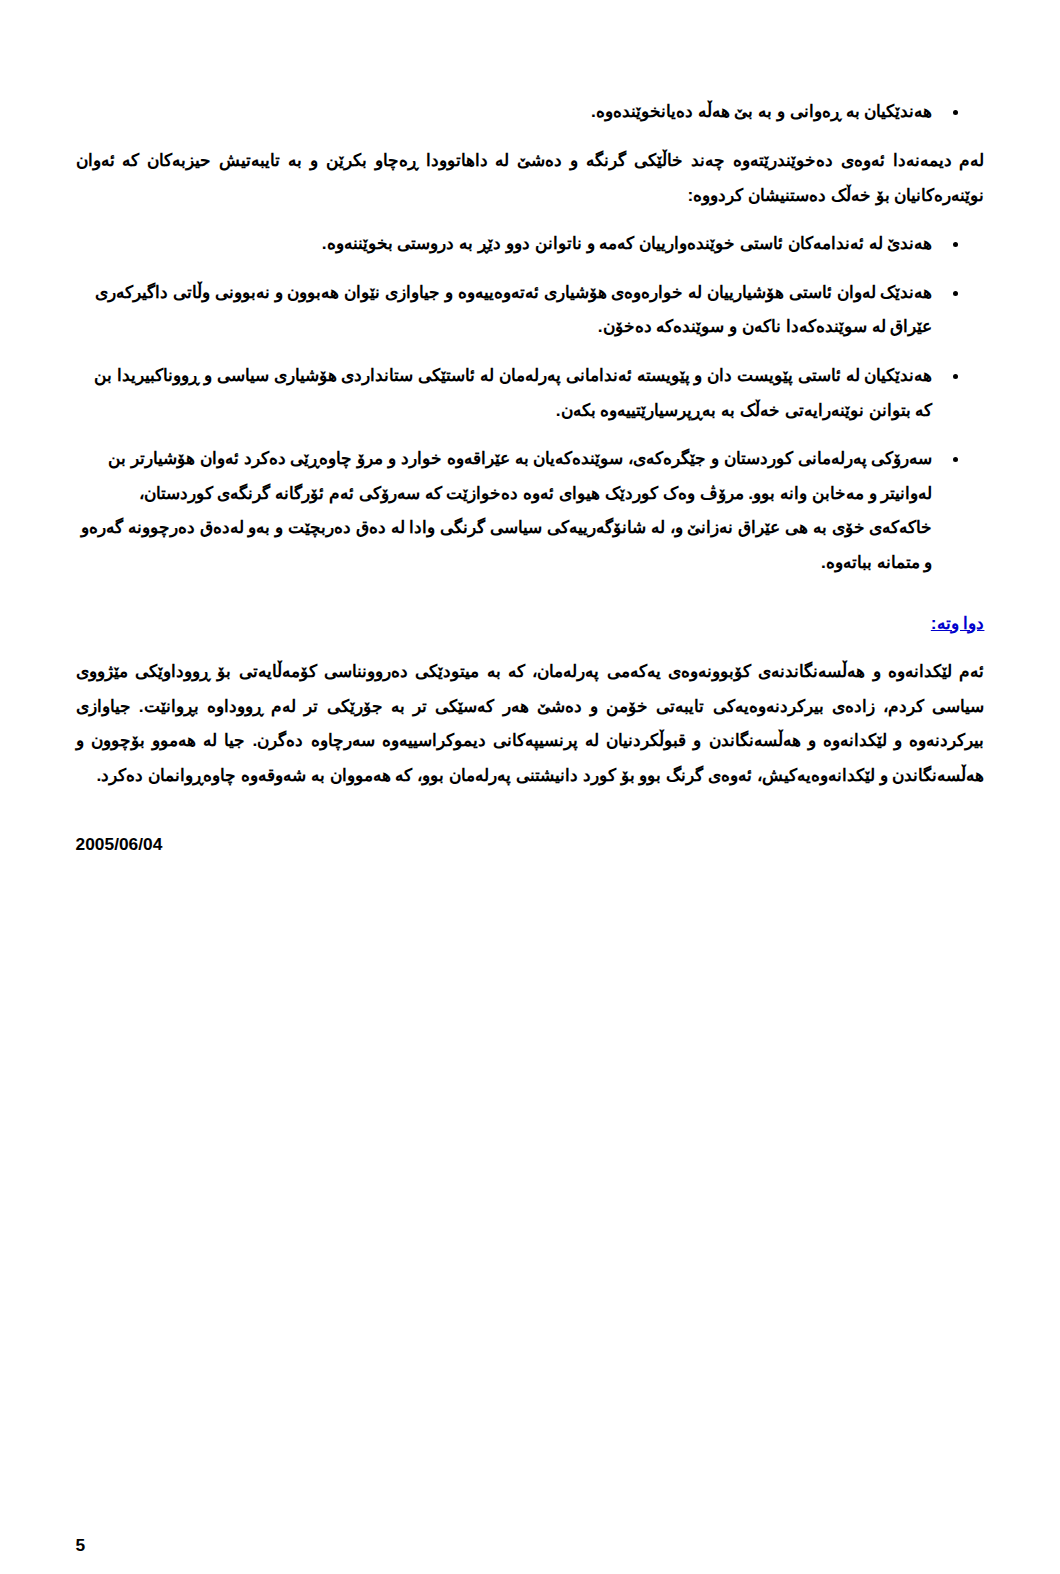هەندێکیان بە ڕەوانی و بە بێ هەڵە دەیانخوێندەوە.
لەم دیمەنەدا ئەوەی دەخوێندرێتەوە چەند خاڵێکی گرنگە و دەشێ لە داهاتوودا ڕەچاو بکرێن و بە تایبەتیش حیزبەکان کە ئەوان نوێنەرەکانیان بۆ خەڵک دەستنیشان کردووە:
هەندێ لە ئەندامەکان ئاستی خوێندەوارییان کەمە و ناتوانن دوو دێڕ بە دروستی بخوێننەوە.
هەندێک لەوان ئاستی هۆشیارییان لە خوارەوەی هۆشیاری ئەتەوەییەوە و جیاوازی نێوان هەبوون و نەبوونی وڵاتی داگیرکەری عێراق لە سوێندەکەدا ناکەن و سوێندەکە دەخۆن.
هەندێکیان لە ئاستی پێویست دان و پێویستە ئەندامانی پەرلەمان لە ئاستێکی ستانداردی هۆشیاری سیاسی و ڕووناکبیریدا بن کە بتوانن نوێنەرایەتی خەڵک بە بەڕپرسیارێتییەوە بکەن.
سەرۆکی پەرلەمانی کوردستان و جێگرەکەی، سوێندەکەیان بە عێراقەوە خوارد و مرۆ چاوەڕێی دەکرد ئەوان هۆشیارتر بن لەوانیتر و مەخابن وانە بوو. مرۆڤ وەک کوردێک هیوای ئەوە دەخوازێت کە سەرۆکی ئەم ئۆرگانە گرنگەی کوردستان، خاکەکەی خۆی بە هی عێراق نەزانێ و، لە شانۆگەرییەکی سیاسی گرنگی وادا لە دەق دەربچێت و بەو لەدەق دەرچوونە گەرەو و متمانە بباتەوە.
دوا وتە:
ئەم لێکدانەوە و هەڵسەنگاندنەی کۆبوونەوەی یەکەمی پەرلەمان، کە بە میتودێکی دەروونناسی کۆمەڵایەتی بۆ ڕووداوێکی مێژووی سیاسی کردم، زادەی بیرکردنەوەیەکی تایبەتی خۆمن و دەشێ هەر کەسێکی تر بە جۆرێکی تر لەم ڕووداوە بڕوانێت. جیاوازی بیرکردنەوە و لێکدانەوە و هەڵسەنگاندن و قبوڵکردنیان لە پرنسیپەکانی دیموکراسییەوە سەرچاوە دەگرن. جیا لە هەموو بۆچوون و هەڵسەنگاندن و لێکدانەوەیەکیش، ئەوەی گرنگ بوو بۆ کورد دانیشتنی پەرلەمان بوو، کە هەمووان بە شەوقەوە چاوەڕوانمان دەکرد.
2005/06/04
5